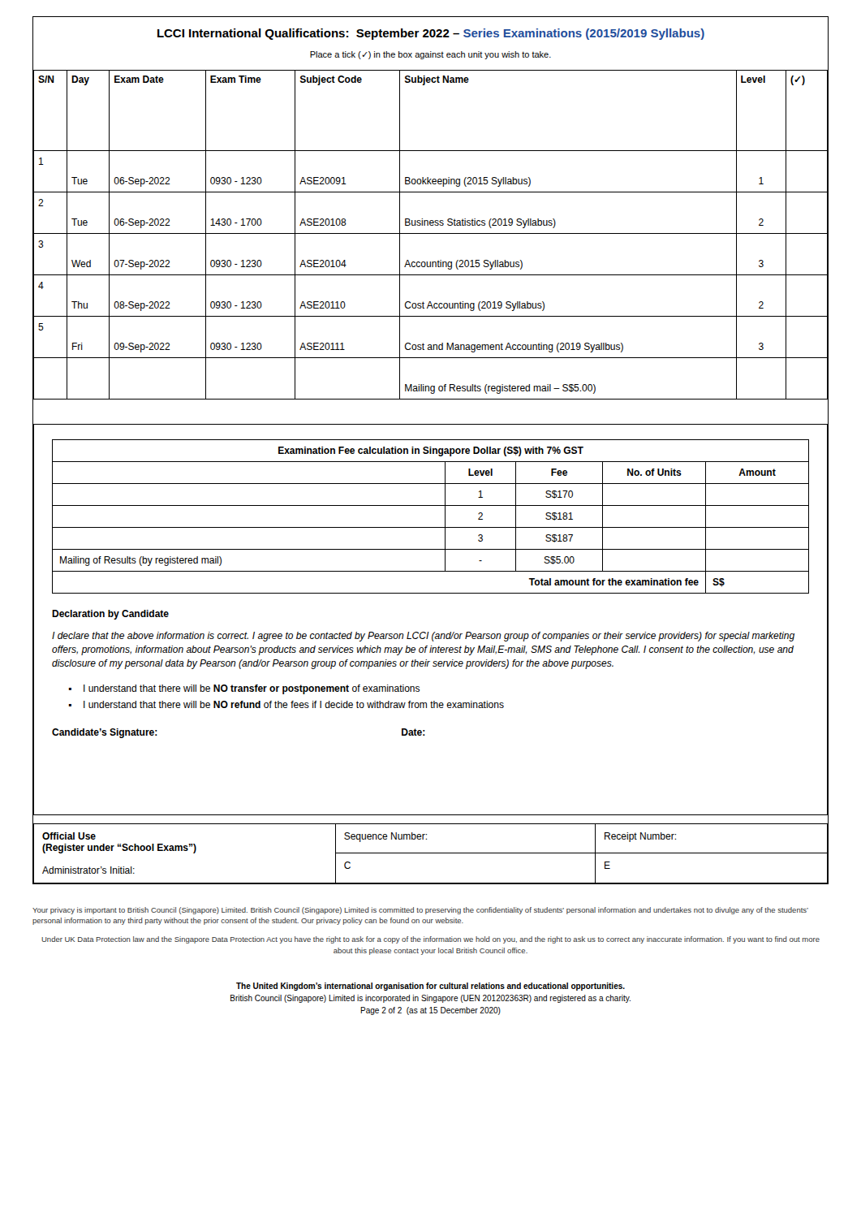LCCI International Qualifications: September 2022 – Series Examinations (2015/2019 Syllabus)
Place a tick (✓) in the box against each unit you wish to take.
| S/N | Day | Exam Date | Exam Time | Subject Code | Subject Name | Level | (✓) |
| --- | --- | --- | --- | --- | --- | --- | --- |
| 1 | Tue | 06-Sep-2022 | 0930 - 1230 | ASE20091 | Bookkeeping (2015 Syllabus) | 1 | |
| 2 | Tue | 06-Sep-2022 | 1430 - 1700 | ASE20108 | Business Statistics (2019 Syllabus) | 2 | |
| 3 | Wed | 07-Sep-2022 | 0930 - 1230 | ASE20104 | Accounting (2015 Syllabus) | 3 | |
| 4 | Thu | 08-Sep-2022 | 0930 - 1230 | ASE20110 | Cost Accounting (2019 Syllabus) | 2 | |
| 5 | Fri | 09-Sep-2022 | 0930 - 1230 | ASE20111 | Cost and Management Accounting (2019 Syallbus) | 3 | |
| | | | | | Mailing of Results (registered mail – S$5.00) | | |
| Examination Fee calculation in Singapore Dollar (S$) with 7% GST |
| --- |
| | Level | Fee | No. of Units | Amount |
| | 1 | S$170 | | |
| | 2 | S$181 | | |
| | 3 | S$187 | | |
| Mailing of Results (by registered mail) | - | S$5.00 | | |
| Total amount for the examination fee | S$ |
Declaration by Candidate
I declare that the above information is correct. I agree to be contacted by Pearson LCCI (and/or Pearson group of companies or their service providers) for special marketing offers, promotions, information about Pearson's products and services which may be of interest by Mail,E-mail, SMS and Telephone Call. I consent to the collection, use and disclosure of my personal data by Pearson (and/or Pearson group of companies or their service providers) for the above purposes.
I understand that there will be NO transfer or postponement of examinations
I understand that there will be NO refund of the fees if I decide to withdraw from the examinations
Candidate’s Signature:Date:
| Official Use (Register under “School Exams”) Administrator’s Initial: | Sequence Number: | Receipt Number: |
| C | E |
Your privacy is important to British Council (Singapore) Limited. British Council (Singapore) Limited is committed to preserving the confidentiality of students' personal information and undertakes not to divulge any of the students’ personal information to any third party without the prior consent of the student. Our privacy policy can be found on our website.
Under UK Data Protection law and the Singapore Data Protection Act you have the right to ask for a copy of the information we hold on you, and the right to ask us to correct any inaccurate information. If you want to find out more about this please contact your local British Council office.
The United Kingdom’s international organisation for cultural relations and educational opportunities.
British Council (Singapore) Limited is incorporated in Singapore (UEN 201202363R) and registered as a charity.
Page 2 of 2 (as at 15 December 2020)